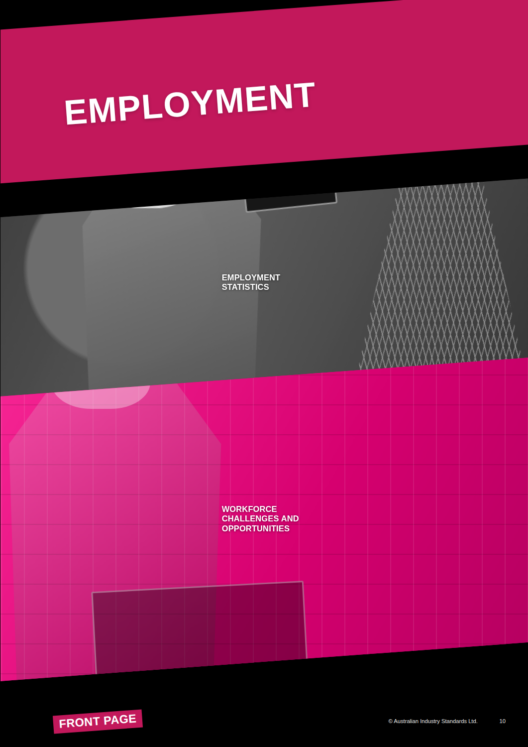EMPLOYMENT
EMPLOYMENT
STATISTICS
WORKFORCE
CHALLENGES AND
OPPORTUNITIES
FRONT PAGE
© Australian Industry Standards Ltd.
10